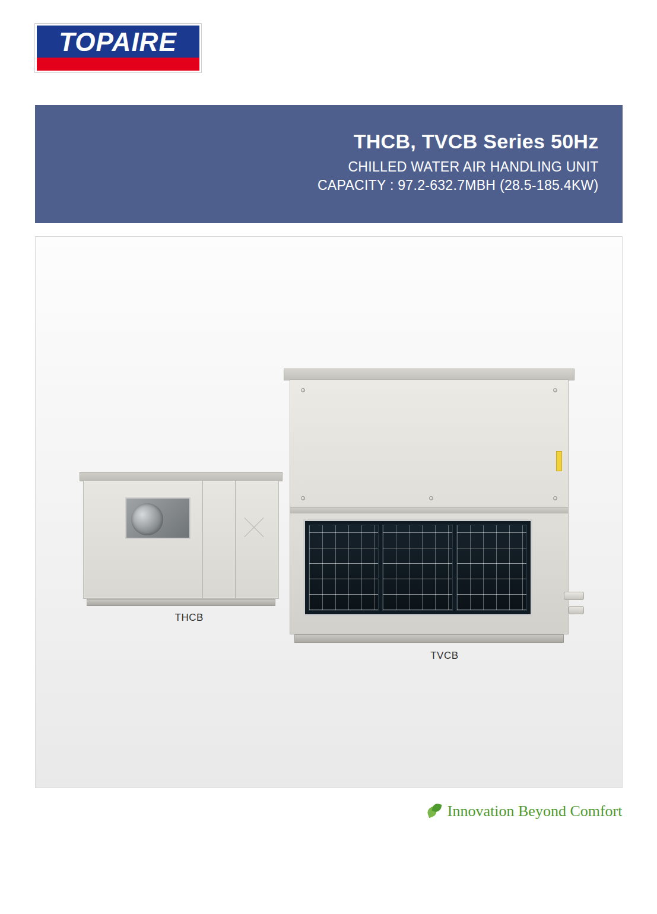TOPAIRE
THCB, TVCB Series 50Hz
CHILLED WATER AIR HANDLING UNIT
CAPACITY : 97.2-632.7MBH (28.5-185.4KW)
THCB
TVCB
Innovation Beyond Comfort